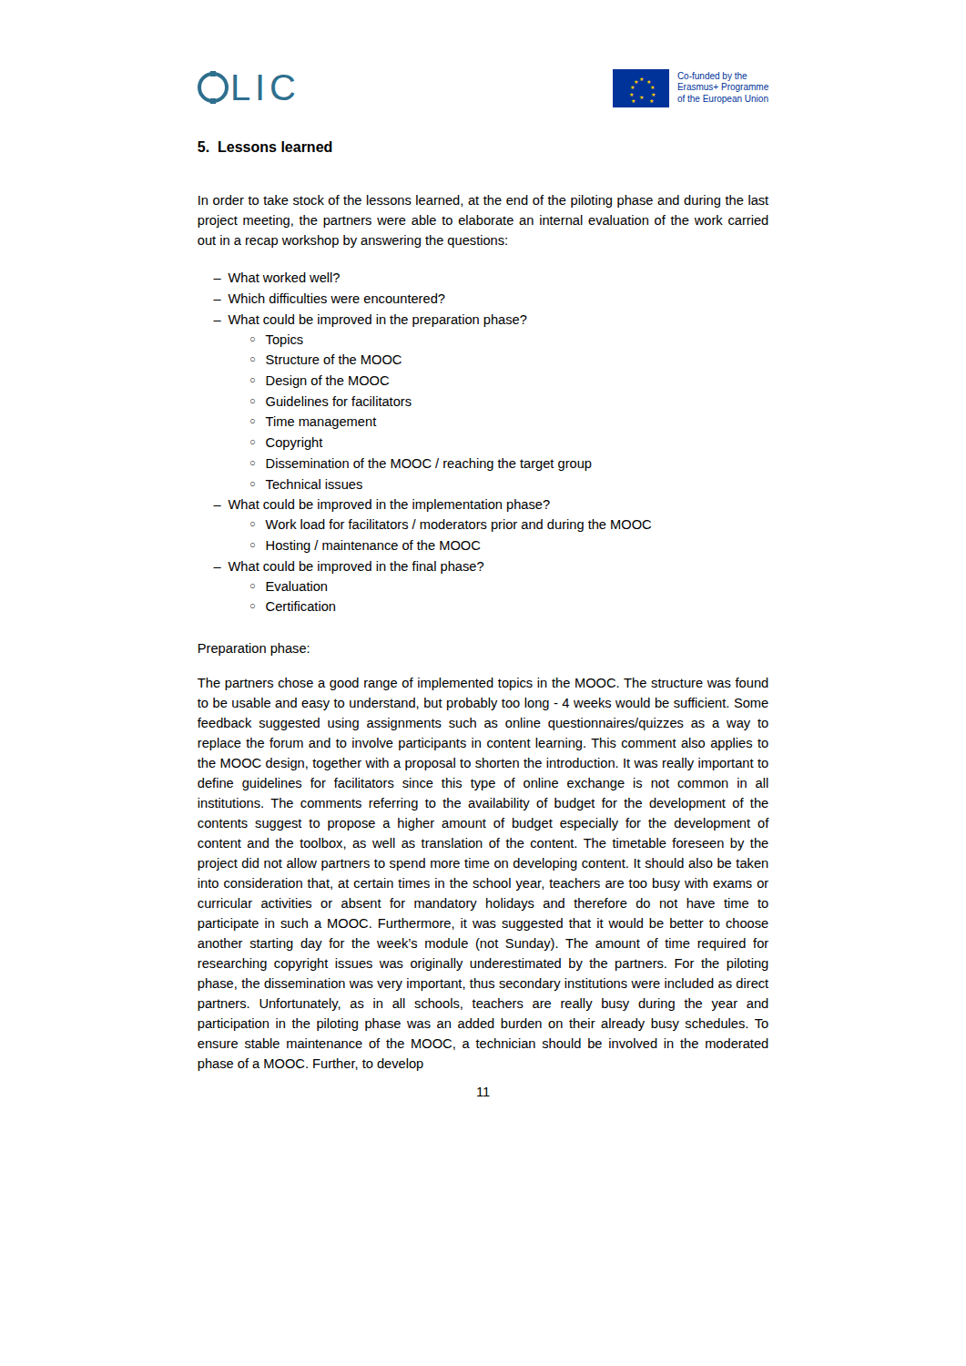LIC
★ ★ ★ ★ ★ ★ ★ ★ ★ ★
Co-funded by the
Erasmus+ Programme
of the European Union
5. Lessons learned
In order to take stock of the lessons learned, at the end of the piloting phase and during the last project meeting, the partners were able to elaborate an internal evaluation of the work carried out in a recap workshop by answering the questions:
What worked well?
Which difficulties were encountered?
What could be improved in the preparation phase?
Topics
Structure of the MOOC
Design of the MOOC
Guidelines for facilitators
Time management
Copyright
Dissemination of the MOOC / reaching the target group
Technical issues
What could be improved in the implementation phase?
Work load for facilitators / moderators prior and during the MOOC
Hosting / maintenance of the MOOC
What could be improved in the final phase?
Evaluation
Certification
Preparation phase:
The partners chose a good range of implemented topics in the MOOC. The structure was found to be usable and easy to understand, but probably too long - 4 weeks would be sufficient. Some feedback suggested using assignments such as online questionnaires/quizzes as a way to replace the forum and to involve participants in content learning. This comment also applies to the MOOC design, together with a proposal to shorten the introduction. It was really important to define guidelines for facilitators since this type of online exchange is not common in all institutions. The comments referring to the availability of budget for the development of the contents suggest to propose a higher amount of budget especially for the development of content and the toolbox, as well as translation of the content. The timetable foreseen by the project did not allow partners to spend more time on developing content. It should also be taken into consideration that, at certain times in the school year, teachers are too busy with exams or curricular activities or absent for mandatory holidays and therefore do not have time to participate in such a MOOC. Furthermore, it was suggested that it would be better to choose another starting day for the week’s module (not Sunday). The amount of time required for researching copyright issues was originally underestimated by the partners. For the piloting phase, the dissemination was very important, thus secondary institutions were included as direct partners. Unfortunately, as in all schools, teachers are really busy during the year and participation in the piloting phase was an added burden on their already busy schedules. To ensure stable maintenance of the MOOC, a technician should be involved in the moderated phase of a MOOC. Further, to develop
11